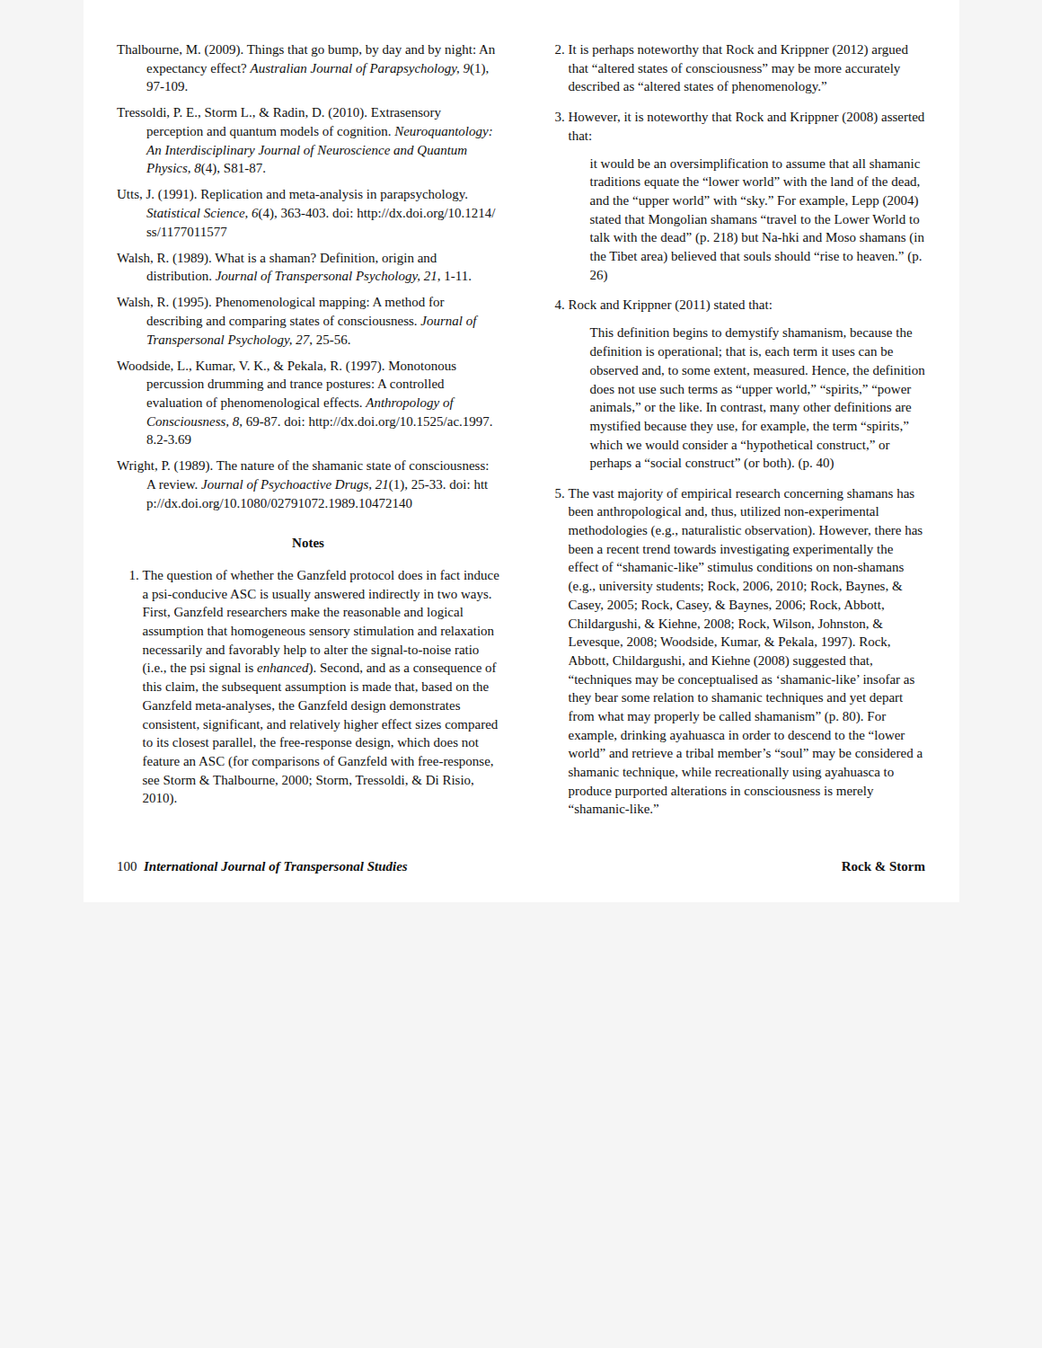Thalbourne, M. (2009). Things that go bump, by day and by night: An expectancy effect? Australian Journal of Parapsychology, 9(1), 97-109.
Tressoldi, P. E., Storm L., & Radin, D. (2010). Extrasensory perception and quantum models of cognition. Neuroquantology: An Interdisciplinary Journal of Neuroscience and Quantum Physics, 8(4), S81-87.
Utts, J. (1991). Replication and meta-analysis in parapsychology. Statistical Science, 6(4), 363-403. doi: http://dx.doi.org/10.1214/ss/1177011577
Walsh, R. (1989). What is a shaman? Definition, origin and distribution. Journal of Transpersonal Psychology, 21, 1-11.
Walsh, R. (1995). Phenomenological mapping: A method for describing and comparing states of consciousness. Journal of Transpersonal Psychology, 27, 25-56.
Woodside, L., Kumar, V. K., & Pekala, R. (1997). Monotonous percussion drumming and trance postures: A controlled evaluation of phenomenological effects. Anthropology of Consciousness, 8, 69-87. doi: http://dx.doi.org/10.1525/ac.1997.8.2-3.69
Wright, P. (1989). The nature of the shamanic state of consciousness: A review. Journal of Psychoactive Drugs, 21(1), 25-33. doi: http://dx.doi.org/10.1080/02791072.1989.10472140
Notes
The question of whether the Ganzfeld protocol does in fact induce a psi-conducive ASC is usually answered indirectly in two ways. First, Ganzfeld researchers make the reasonable and logical assumption that homogeneous sensory stimulation and relaxation necessarily and favorably help to alter the signal-to-noise ratio (i.e., the psi signal is enhanced). Second, and as a consequence of this claim, the subsequent assumption is made that, based on the Ganzfeld meta-analyses, the Ganzfeld design demonstrates consistent, significant, and relatively higher effect sizes compared to its closest parallel, the free-response design, which does not feature an ASC (for comparisons of Ganzfeld with free-response, see Storm & Thalbourne, 2000; Storm, Tressoldi, & Di Risio, 2010).
It is perhaps noteworthy that Rock and Krippner (2012) argued that “altered states of consciousness” may be more accurately described as “altered states of phenomenology.”
However, it is noteworthy that Rock and Krippner (2008) asserted that:
it would be an oversimplification to assume that all shamanic traditions equate the “lower world” with the land of the dead, and the “upper world” with “sky.” For example, Lepp (2004) stated that Mongolian shamans “travel to the Lower World to talk with the dead” (p. 218) but Na-hki and Moso shamans (in the Tibet area) believed that souls should “rise to heaven.” (p. 26)
Rock and Krippner (2011) stated that:
This definition begins to demystify shamanism, because the definition is operational; that is, each term it uses can be observed and, to some extent, measured. Hence, the definition does not use such terms as “upper world,” “spirits,” “power animals,” or the like. In contrast, many other definitions are mystified because they use, for example, the term “spirits,” which we would consider a “hypothetical construct,” or perhaps a “social construct” (or both). (p. 40)
The vast majority of empirical research concerning shamans has been anthropological and, thus, utilized non-experimental methodologies (e.g., naturalistic observation). However, there has been a recent trend towards investigating experimentally the effect of “shamanic-like” stimulus conditions on non-shamans (e.g., university students; Rock, 2006, 2010; Rock, Baynes, & Casey, 2005; Rock, Casey, & Baynes, 2006; Rock, Abbott, Childargushi, & Kiehne, 2008; Rock, Wilson, Johnston, & Levesque, 2008; Woodside, Kumar, & Pekala, 1997). Rock, Abbott, Childargushi, and Kiehne (2008) suggested that, “techniques may be conceptualised as ‘shamanic-like’ insofar as they bear some relation to shamanic techniques and yet depart from what may properly be called shamanism” (p. 80). For example, drinking ayahuasca in order to descend to the “lower world” and retrieve a tribal member’s “soul” may be considered a shamanic technique, while recreationally using ayahuasca to produce purported alterations in consciousness is merely “shamanic-like.”
100 International Journal of Transpersonal Studies
Rock & Storm